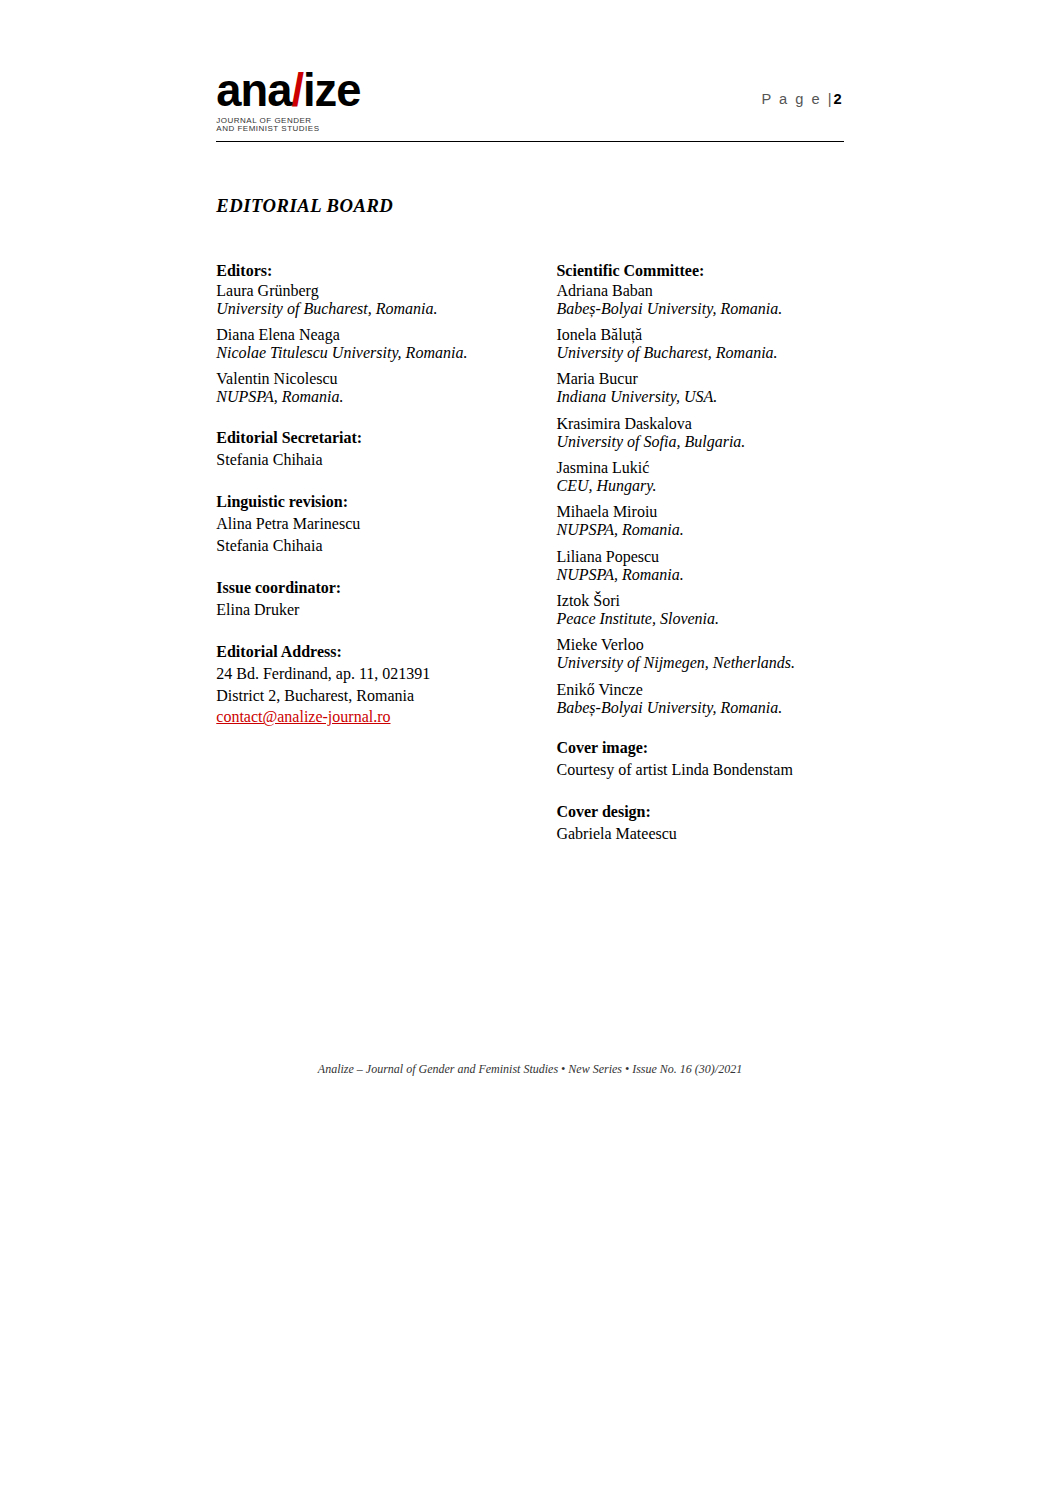ana/ize
Journal of Gender
and Feminist Studies
P a g e |2
EDITORIAL BOARD
Editors:
Laura Grünberg University of Bucharest, Romania.
Diana Elena Neaga Nicolae Titulescu University, Romania.
Valentin Nicolescu NUPSPA, Romania.
Editorial Secretariat:
Stefania Chihaia
Linguistic revision:
Alina Petra Marinescu
Stefania Chihaia
Issue coordinator:
Elina Druker
Editorial Address:
24 Bd. Ferdinand, ap. 11, 021391
District 2, Bucharest, Romania
contact@analize-journal.ro
Scientific Committee:
Adriana Baban Babeș-Bolyai University, Romania.
Ionela Băluță University of Bucharest, Romania.
Maria Bucur Indiana University, USA.
Krasimira Daskalova University of Sofia, Bulgaria.
Jasmina Lukić CEU, Hungary.
Mihaela Miroiu NUPSPA, Romania.
Liliana Popescu NUPSPA, Romania.
Iztok Šori Peace Institute, Slovenia.
Mieke Verloo University of Nijmegen, Netherlands.
Enikő Vincze Babeș-Bolyai University, Romania.
Cover image:
Courtesy of artist Linda Bondenstam
Cover design:
Gabriela Mateescu
Analize – Journal of Gender and Feminist Studies • New Series • Issue No. 16 (30)/2021